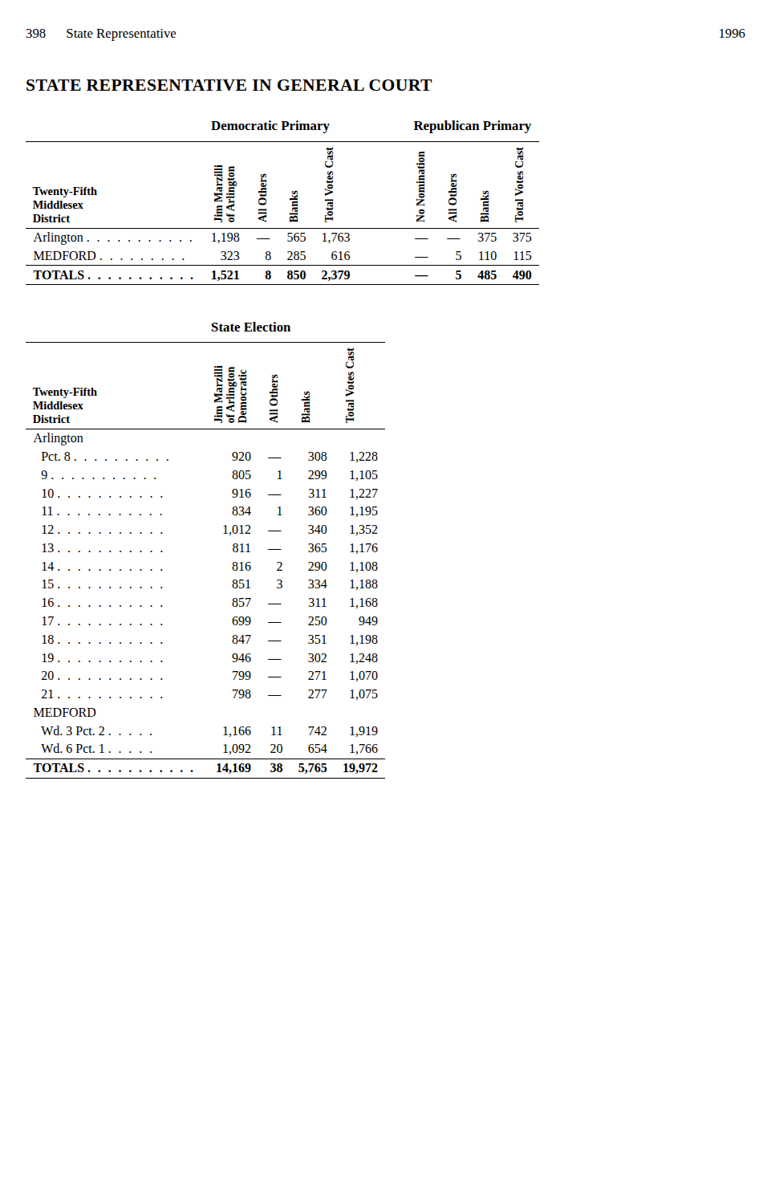398 State Representative
1996
STATE REPRESENTATIVE IN GENERAL COURT
| | Democratic Primary | | Republican Primary |
| Twenty-Fifth Middlesex District | Jim Marzilli of Arlington | All Others | Blanks | Total Votes Cast | | No Nomination | All Others | Blanks | Total Votes Cast |
| Arlington . . . . . . . . . . . | 1,198 | — | 565 | 1,763 | | — | — | 375 | 375 |
| MEDFORD . . . . . . . . . | 323 | 8 | 285 | 616 | | — | 5 | 110 | 115 |
| TOTALS . . . . . . . . . . . | 1,521 | 8 | 850 | 2,379 | | — | 5 | 485 | 490 |
| | State Election |
| Twenty-Fifth Middlesex District | Jim Marzilli of Arlington Democratic | All Others | Blanks | Total Votes Cast |
| Arlington | | | | |
| Pct. 8 . . . . . . . . . . | 920 | — | 308 | 1,228 |
| 9 . . . . . . . . . . . | 805 | 1 | 299 | 1,105 |
| 10 . . . . . . . . . . . | 916 | — | 311 | 1,227 |
| 11 . . . . . . . . . . . | 834 | 1 | 360 | 1,195 |
| 12 . . . . . . . . . . . | 1,012 | — | 340 | 1,352 |
| 13 . . . . . . . . . . . | 811 | — | 365 | 1,176 |
| 14 . . . . . . . . . . . | 816 | 2 | 290 | 1,108 |
| 15 . . . . . . . . . . . | 851 | 3 | 334 | 1,188 |
| 16 . . . . . . . . . . . | 857 | — | 311 | 1,168 |
| 17 . . . . . . . . . . . | 699 | — | 250 | 949 |
| 18 . . . . . . . . . . . | 847 | — | 351 | 1,198 |
| 19 . . . . . . . . . . . | 946 | — | 302 | 1,248 |
| 20 . . . . . . . . . . . | 799 | — | 271 | 1,070 |
| 21 . . . . . . . . . . . | 798 | — | 277 | 1,075 |
| MEDFORD | | | | |
| Wd. 3 Pct. 2 . . . . . | 1,166 | 11 | 742 | 1,919 |
| Wd. 6 Pct. 1 . . . . . | 1,092 | 20 | 654 | 1,766 |
| TOTALS . . . . . . . . . . . | 14,169 | 38 | 5,765 | 19,972 |